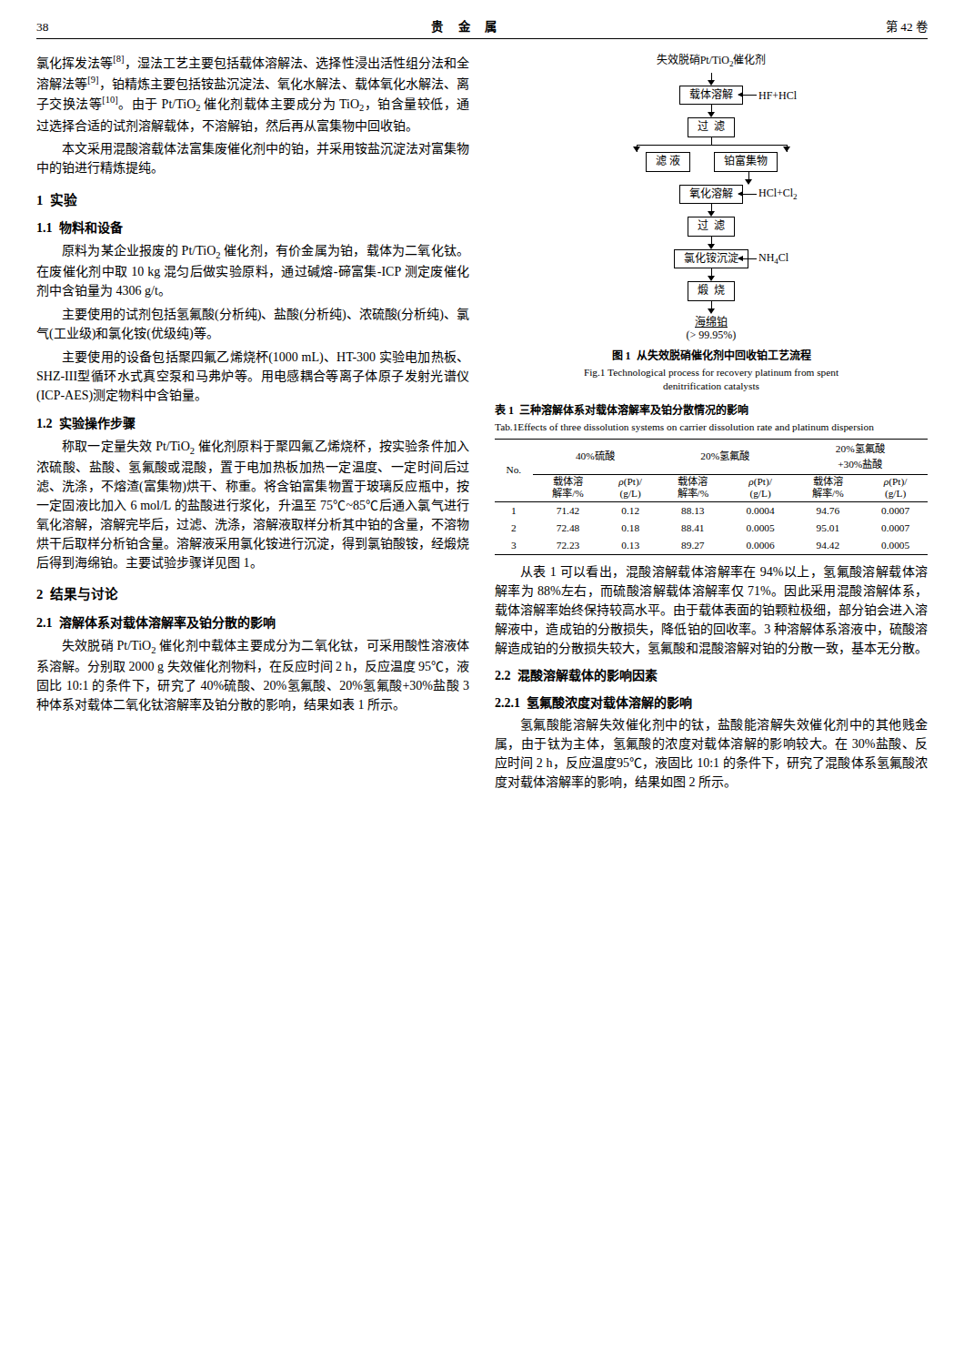38 贵 金 属 第 42 卷
氯化挥发法等[8]，湿法工艺主要包括载体溶解法、选择性浸出活性组分法和全溶解法等[9]，铂精炼主要包括铵盐沉淀法、氧化水解法、载体氧化水解法、离子交换法等[10]。由于 Pt/TiO2 催化剂载体主要成分为 TiO2，铂含量较低，通过选择合适的试剂溶解载体，不溶解铂，然后再从富集物中回收铂。
本文采用混酸溶载体法富集废催化剂中的铂，并采用铵盐沉淀法对富集物中的铂进行精炼提纯。
1 实验
1.1 物料和设备
原料为某企业报废的 Pt/TiO2 催化剂，有价金属为铂，载体为二氧化钛。在废催化剂中取 10 kg 混匀后做实验原料，通过碱熔-碲富集-ICP 测定废催化剂中含铂量为 4306 g/t。
主要使用的试剂包括氢氟酸(分析纯)、盐酸(分析纯)、浓硫酸(分析纯)、氯气(工业级)和氯化铵(优级纯)等。
主要使用的设备包括聚四氟乙烯烧杯(1000 mL)、HT-300 实验电加热板、SHZ-III型循环水式真空泵和马弗炉等。用电感耦合等离子体原子发射光谱仪(ICP-AES)测定物料中含铂量。
1.2 实验操作步骤
称取一定量失效 Pt/TiO2 催化剂原料于聚四氟乙烯烧杯，按实验条件加入浓硫酸、盐酸、氢氟酸或混酸，置于电加热板加热一定温度、一定时间后过滤、洗涤，不熔渣(富集物)烘干、称重。将含铂富集物置于玻璃反应瓶中，按一定固液比加入 6 mol/L 的盐酸进行浆化，升温至 75℃~85℃后通入氯气进行氧化溶解，溶解完毕后，过滤、洗涤，溶解液取样分析其中铂的含量，不溶物烘干后取样分析铂含量。溶解液采用氯化铵进行沉淀，得到氯铂酸铵，经煅烧后得到海绵铂。主要试验步骤详见图 1。
2 结果与讨论
2.1 溶解体系对载体溶解率及铂分散的影响
失效脱硝 Pt/TiO2 催化剂中载体主要成分为二氧化钛，可采用酸性溶液体系溶解。分别取 2000 g 失效催化剂物料，在反应时间 2 h，反应温度 95℃，液固比 10:1 的条件下，研究了 40%硫酸、20%氢氟酸、20%氢氟酸+30%盐酸 3 种体系对载体二氧化钛溶解率及铂分散的影响，结果如表 1 所示。
失效脱硝Pt/TiO2催化剂
载体溶解 HF+HCl
过 滤
滤 液 铂富集物
氧化溶解 HCl+Cl2
过 滤
氯化铵沉淀 NH4Cl
煅 烧
海绵铂
(> 99.95%)
图 1 从失效脱硝催化剂中回收铂工艺流程
Fig.1 Technological process for recovery platinum from spent
denitrification catalysts
表 1 三种溶解体系对载体溶解率及铂分散情况的影响
Tab.1Effects of three dissolution systems on carrier dissolution rate and platinum dispersion
| No. | 40%硫酸 | 20%氢氟酸 | 20%氢氟酸 +30%盐酸 |
| --- | --- | --- | --- |
| 载体溶 解率/% | ρ (Pt)/ (g/L) | 载体溶 解率/% | ρ (Pt)/ (g/L) | 载体溶 解率/% | ρ (Pt)/ (g/L) |
| 1 | 71.42 | 0.12 | 88.13 | 0.0004 | 94.76 | 0.0007 |
| 2 | 72.48 | 0.18 | 88.41 | 0.0005 | 95.01 | 0.0007 |
| 3 | 72.23 | 0.13 | 89.27 | 0.0006 | 94.42 | 0.0005 |
从表 1 可以看出，混酸溶解载体溶解率在 94%以上，氢氟酸溶解载体溶解率为 88%左右，而硫酸溶解载体溶解率仅 71%。因此采用混酸溶解体系，载体溶解率始终保持较高水平。由于载体表面的铂颗粒极细，部分铂会进入溶解液中，造成铂的分散损失，降低铂的回收率。3 种溶解体系溶液中，硫酸溶解造成铂的分散损失较大，氢氟酸和混酸溶解对铂的分散一致，基本无分散。
2.2 混酸溶解载体的影响因素
2.2.1 氢氟酸浓度对载体溶解的影响
氢氟酸能溶解失效催化剂中的钛，盐酸能溶解失效催化剂中的其他贱金属，由于钛为主体，氢氟酸的浓度对载体溶解的影响较大。在 30%盐酸、反应时间 2 h，反应温度95℃，液固比 10:1 的条件下，研究了混酸体系氢氟酸浓度对载体溶解率的影响，结果如图 2 所示。